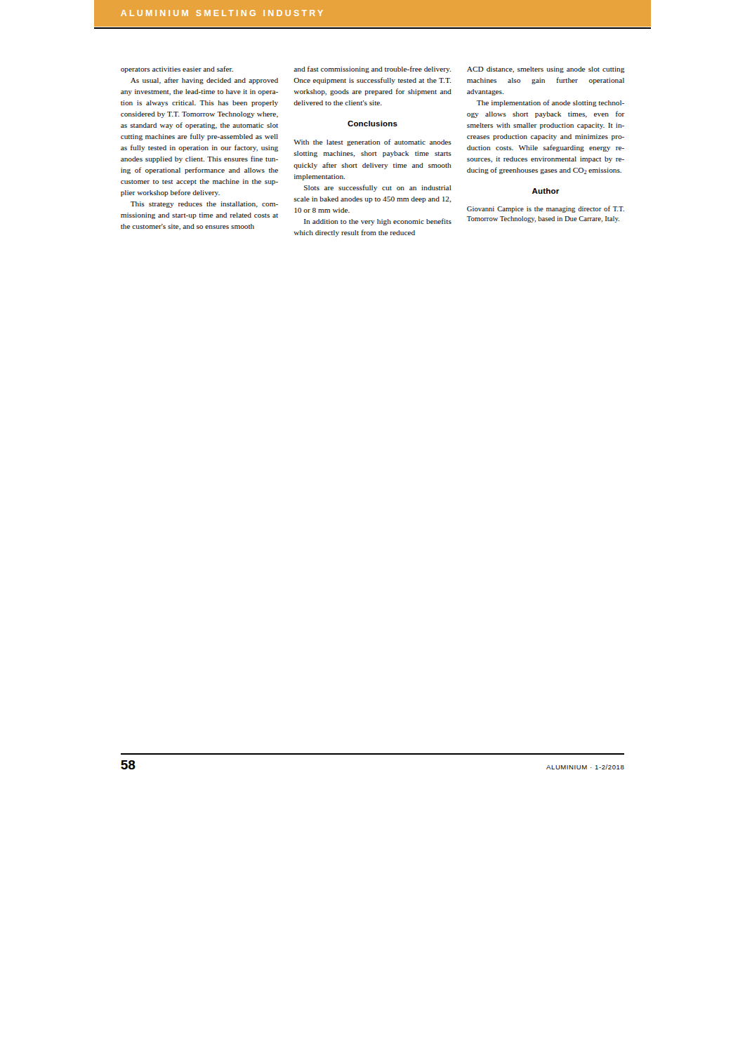ALUMINIUM SMELTING INDUSTRY
operators activities easier and safer.
As usual, after having decided and approved any investment, the lead-time to have it in operation is always critical. This has been properly considered by T.T. Tomorrow Technology where, as standard way of operating, the automatic slot cutting machines are fully pre-assembled as well as fully tested in operation in our factory, using anodes supplied by client. This ensures fine tuning of operational performance and allows the customer to test accept the machine in the supplier workshop before delivery.
This strategy reduces the installation, commissioning and start-up time and related costs at the customer's site, and so ensures smooth
and fast commissioning and trouble-free delivery. Once equipment is successfully tested at the T.T. workshop, goods are prepared for shipment and delivered to the client's site.
Conclusions
With the latest generation of automatic anodes slotting machines, short payback time starts quickly after short delivery time and smooth implementation.
Slots are successfully cut on an industrial scale in baked anodes up to 450 mm deep and 12, 10 or 8 mm wide.
In addition to the very high economic benefits which directly result from the reduced
ACD distance, smelters using anode slot cutting machines also gain further operational advantages.
The implementation of anode slotting technology allows short payback times, even for smelters with smaller production capacity. It increases production capacity and minimizes production costs. While safeguarding energy resources, it reduces environmental impact by reducing of greenhouses gases and CO2 emissions.
Author
Giovanni Campice is the managing director of T.T. Tomorrow Technology, based in Due Carrare, Italy.
58 ALUMINIUM · 1-2/2018